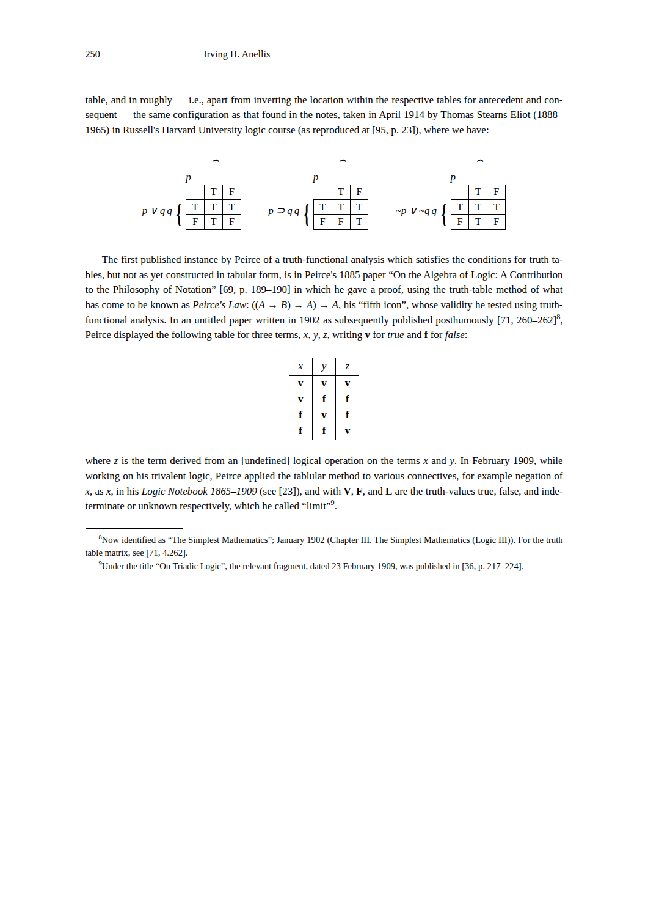250 Irving H. Anellis
table, and in roughly — i.e., apart from inverting the location within the respective tables for antecedent and consequent — the same configuration as that found in the notes, taken in April 1914 by Thomas Stearns Eliot (1888–1965) in Russell's Harvard University logic course (as reproduced at [95, p. 23]), where we have:
p ∨ q q { ⏞ p
| | T | F |
| T | T | T |
| F | T | F |
p ⊃ q q { ⏞ p
| | T | F |
| T | T | T |
| F | F | T |
~p ∨ ~q q { ⏞ p
| | T | F |
| T | T | T |
| F | T | F |
The first published instance by Peirce of a truth-functional analysis which satisfies the conditions for truth tables, but not as yet constructed in tabular form, is in Peirce's 1885 paper “On the Algebra of Logic: A Contribution to the Philosophy of Notation” [69, p. 189–190] in which he gave a proof, using the truth-table method of what has come to be known as Peirce's Law: ((A → B) → A) → A, his “fifth icon”, whose validity he tested using truth-functional analysis. In an untitled paper written in 1902 as subsequently published posthumously [71, 260–262]8, Peirce displayed the following table for three terms, x, y, z, writing v for true and f for false:
| x | y | z |
| --- | --- | --- |
| v | v | v |
| v | f | f |
| f | v | f |
| f | f | v |
where z is the term derived from an [undefined] logical operation on the terms x and y. In February 1909, while working on his trivalent logic, Peirce applied the tablular method to various connectives, for example negation of x, as x, in his Logic Notebook 1865–1909 (see [23]), and with V, F, and L are the truth-values true, false, and indeterminate or unknown respectively, which he called “limit”9.
8Now identified as “The Simplest Mathematics”; January 1902 (Chapter III. The Simplest Mathematics (Logic III)). For the truth table matrix, see [71, 4.262].
9Under the title “On Triadic Logic”, the relevant fragment, dated 23 February 1909, was published in [36, p. 217–224].